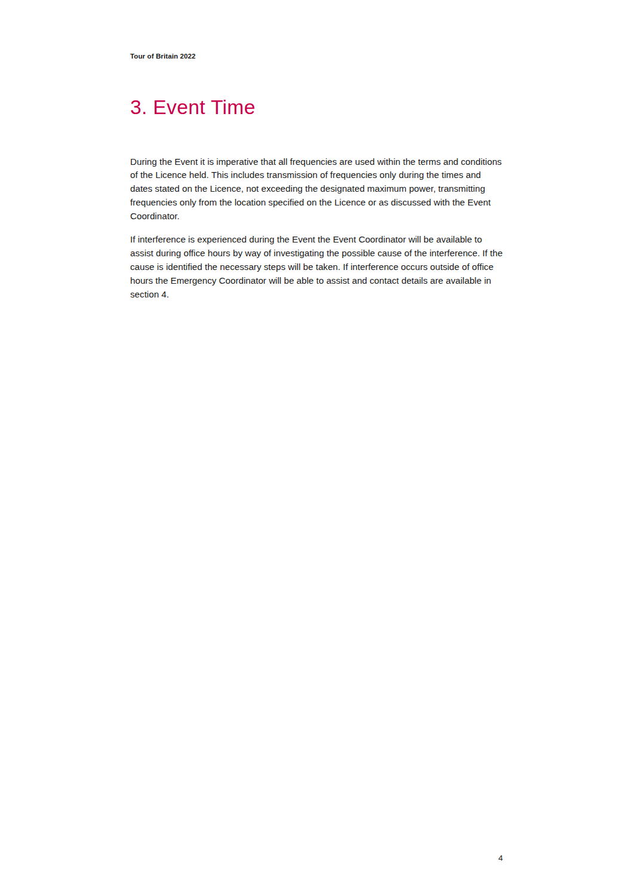Tour of Britain 2022
3. Event Time
During the Event it is imperative that all frequencies are used within the terms and conditions of the Licence held. This includes transmission of frequencies only during the times and dates stated on the Licence, not exceeding the designated maximum power, transmitting frequencies only from the location specified on the Licence or as discussed with the Event Coordinator.
If interference is experienced during the Event the Event Coordinator will be available to assist during office hours by way of investigating the possible cause of the interference. If the cause is identified the necessary steps will be taken. If interference occurs outside of office hours the Emergency Coordinator will be able to assist and contact details are available in section 4.
4